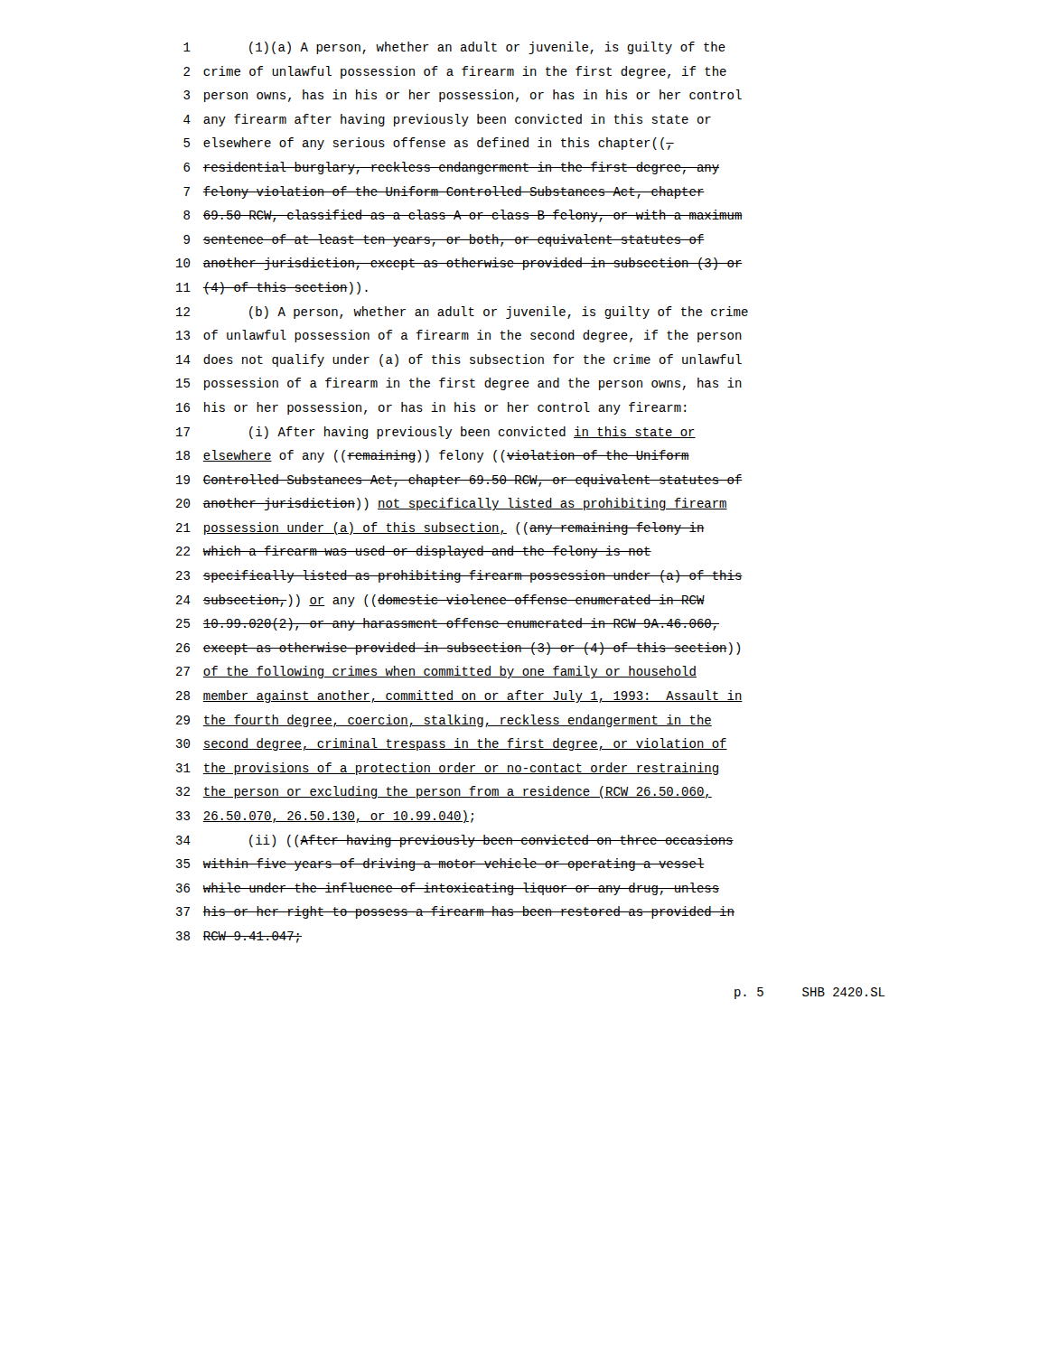(1)(a) A person, whether an adult or juvenile, is guilty of the
crime of unlawful possession of a firearm in the first degree, if the
person owns, has in his or her possession, or has in his or her control
any firearm after having previously been convicted in this state or
elsewhere of any serious offense as defined in this chapter((,
residential burglary, reckless endangerment in the first degree, any
felony violation of the Uniform Controlled Substances Act, chapter
69.50 RCW, classified as a class A or class B felony, or with a maximum
sentence of at least ten years, or both, or equivalent statutes of
another jurisdiction, except as otherwise provided in subsection (3) or
(4) of this section)).
(b) A person, whether an adult or juvenile, is guilty of the crime
of unlawful possession of a firearm in the second degree, if the person
does not qualify under (a) of this subsection for the crime of unlawful
possession of a firearm in the first degree and the person owns, has in
his or her possession, or has in his or her control any firearm:
(i) After having previously been convicted in this state or
elsewhere of any ((remaining)) felony ((violation of the Uniform
Controlled Substances Act, chapter 69.50 RCW, or equivalent statutes of
another jurisdiction)) not specifically listed as prohibiting firearm
possession under (a) of this subsection, ((any remaining felony in
which a firearm was used or displayed and the felony is not
specifically listed as prohibiting firearm possession under (a) of this
subsection,)) or any ((domestic violence offense enumerated in RCW
10.99.020(2), or any harassment offense enumerated in RCW 9A.46.060,
except as otherwise provided in subsection (3) or (4) of this section))
of the following crimes when committed by one family or household
member against another, committed on or after July 1, 1993: Assault in
the fourth degree, coercion, stalking, reckless endangerment in the
second degree, criminal trespass in the first degree, or violation of
the provisions of a protection order or no-contact order restraining
the person or excluding the person from a residence (RCW 26.50.060,
26.50.070, 26.50.130, or 10.99.040);
(ii) ((After having previously been convicted on three occasions
within five years of driving a motor vehicle or operating a vessel
while under the influence of intoxicating liquor or any drug, unless
his or her right to possess a firearm has been restored as provided in
RCW 9.41.047;
p. 5 SHB 2420.SL